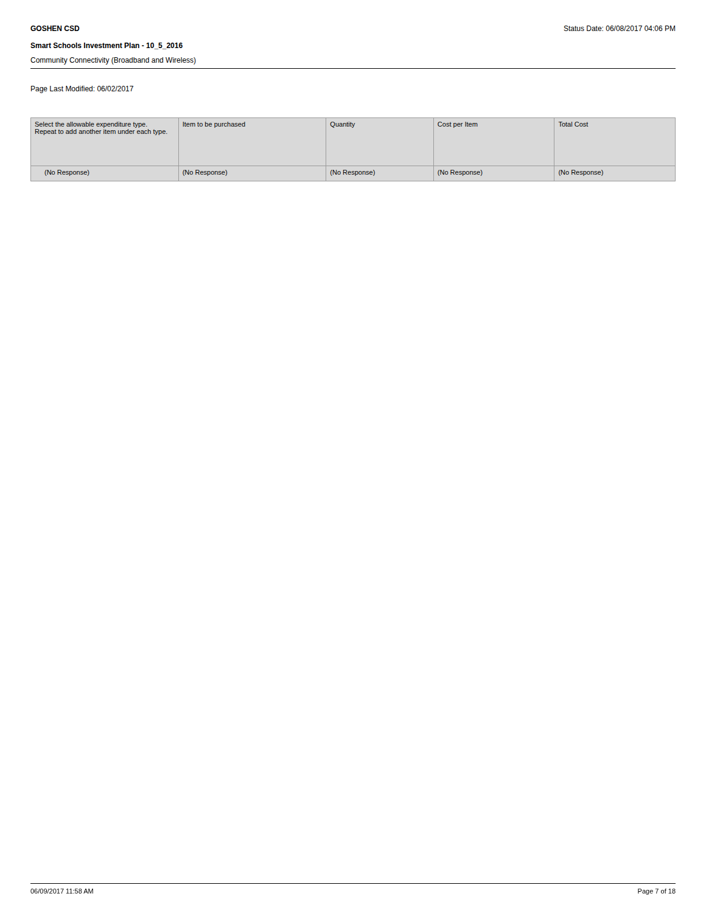GOSHEN CSD Status Date: 06/08/2017 04:06 PM
Smart Schools Investment Plan - 10_5_2016
Community Connectivity (Broadband and Wireless)
Page Last Modified: 06/02/2017
| Select the allowable expenditure type. Repeat to add another item under each type. | Item to be purchased | Quantity | Cost per Item | Total Cost |
| --- | --- | --- | --- | --- |
| (No Response) | (No Response) | (No Response) | (No Response) | (No Response) |
06/09/2017 11:58 AM Page 7 of 18